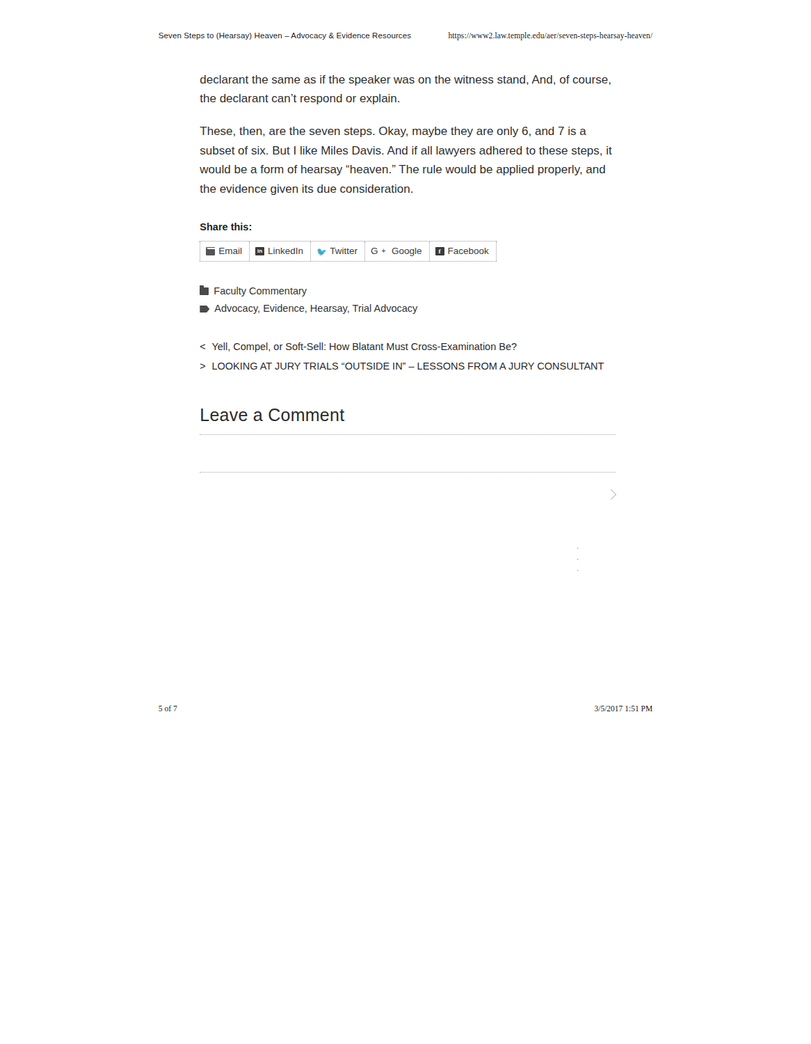Seven Steps to (Hearsay) Heaven – Advocacy & Evidence Resources https://www2.law.temple.edu/aer/seven-steps-hearsay-heaven/
declarant the same as if the speaker was on the witness stand, And, of course, the declarant can’t respond or explain.
These, then, are the seven steps. Okay, maybe they are only 6, and 7 is a subset of six. But I like Miles Davis. And if all lawyers adhered to these steps, it would be a form of hearsay “heaven.” The rule would be applied properly, and the evidence given its due consideration.
Share this:
Email in LinkedIn Twitter G+ Google f Facebook
Faculty Commentary
Advocacy, Evidence, Hearsay, Trial Advocacy
< Yell, Compel, or Soft-Sell: How Blatant Must Cross-Examination Be?
> LOOKING AT JURY TRIALS “OUTSIDE IN” – LESSONS FROM A JURY CONSULTANT
Leave a Comment
·
·
·
5 of 7 3/5/2017 1:51 PM